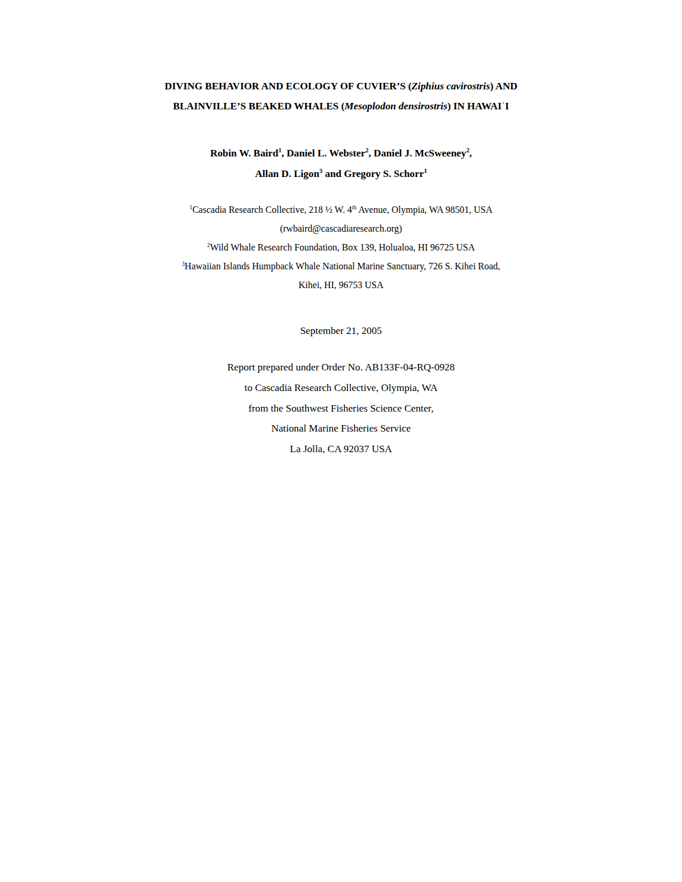DIVING BEHAVIOR AND ECOLOGY OF CUVIER’S (Ziphius cavirostris) AND BLAINVILLE’S BEAKED WHALES (Mesoplodon densirostris) IN HAWAIʿI
Robin W. Baird1, Daniel L. Webster2, Daniel J. McSweeney2,
Allan D. Ligon3 and Gregory S. Schorr1
1Cascadia Research Collective, 218 ½ W. 4th Avenue, Olympia, WA 98501, USA
(rwbaird@cascadiaresearch.org)
2Wild Whale Research Foundation, Box 139, Holualoa, HI 96725 USA
3Hawaiian Islands Humpback Whale National Marine Sanctuary, 726 S. Kihei Road,
Kihei, HI, 96753 USA
September 21, 2005
Report prepared under Order No. AB133F-04-RQ-0928
to Cascadia Research Collective, Olympia, WA
from the Southwest Fisheries Science Center,
National Marine Fisheries Service
La Jolla, CA 92037 USA